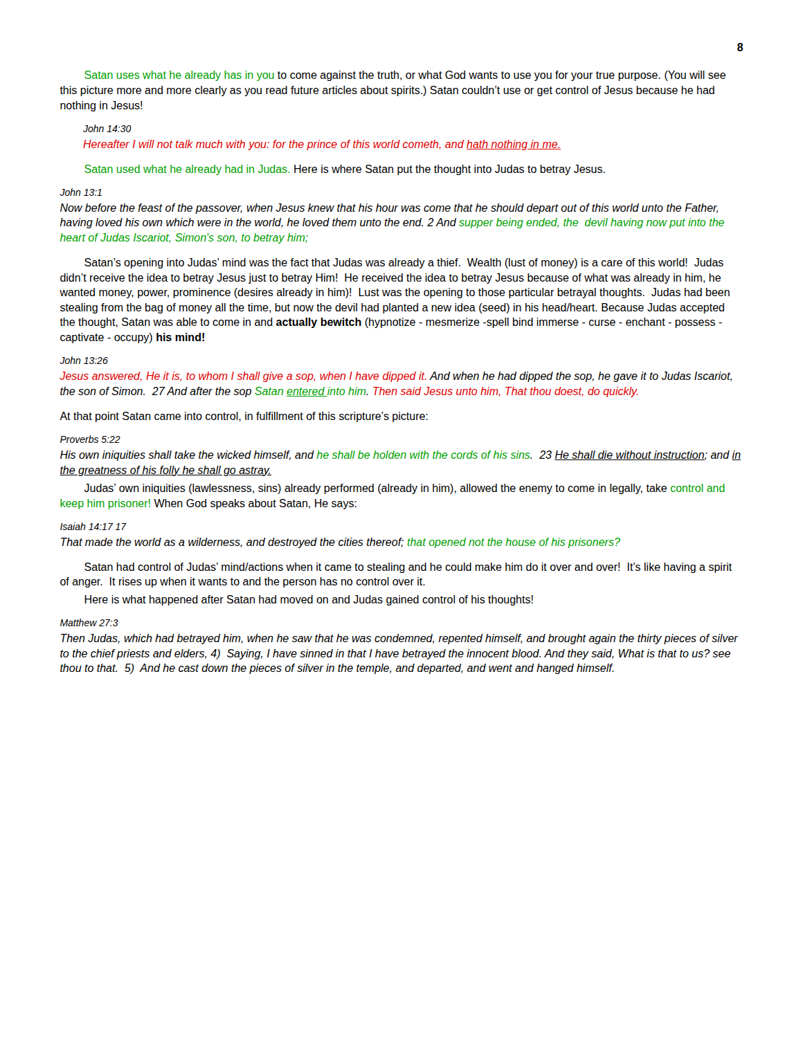8
Satan uses what he already has in you to come against the truth, or what God wants to use you for your true purpose. (You will see this picture more and more clearly as you read future articles about spirits.) Satan couldn’t use or get control of Jesus because he had nothing in Jesus!
John 14:30
Hereafter I will not talk much with you: for the prince of this world cometh, and hath nothing in me.
Satan used what he already had in Judas. Here is where Satan put the thought into Judas to betray Jesus.
John 13:1
Now before the feast of the passover, when Jesus knew that his hour was come that he should depart out of this world unto the Father, having loved his own which were in the world, he loved them unto the end. 2 And supper being ended, the devil having now put into the heart of Judas Iscariot, Simon's son, to betray him;
Satan’s opening into Judas’ mind was the fact that Judas was already a thief. Wealth (lust of money) is a care of this world! Judas didn’t receive the idea to betray Jesus just to betray Him! He received the idea to betray Jesus because of what was already in him, he wanted money, power, prominence (desires already in him)! Lust was the opening to those particular betrayal thoughts. Judas had been stealing from the bag of money all the time, but now the devil had planted a new idea (seed) in his head/heart. Because Judas accepted the thought, Satan was able to come in and actually bewitch (hypnotize - mesmerize -spell bind immerse - curse - enchant - possess - captivate - occupy) his mind!
John 13:26
Jesus answered, He it is, to whom I shall give a sop, when I have dipped it. And when he had dipped the sop, he gave it to Judas Iscariot, the son of Simon. 27 And after the sop Satan entered into him. Then said Jesus unto him, That thou doest, do quickly.
At that point Satan came into control, in fulfillment of this scripture’s picture:
Proverbs 5:22
His own iniquities shall take the wicked himself, and he shall be holden with the cords of his sins. 23 He shall die without instruction; and in the greatness of his folly he shall go astray.
Judas’ own iniquities (lawlessness, sins) already performed (already in him), allowed the enemy to come in legally, take control and keep him prisoner! When God speaks about Satan, He says:
Isaiah 14:17 17
That made the world as a wilderness, and destroyed the cities thereof; that opened not the house of his prisoners?
Satan had control of Judas’ mind/actions when it came to stealing and he could make him do it over and over! It’s like having a spirit of anger. It rises up when it wants to and the person has no control over it.
Here is what happened after Satan had moved on and Judas gained control of his thoughts!
Matthew 27:3
Then Judas, which had betrayed him, when he saw that he was condemned, repented himself, and brought again the thirty pieces of silver to the chief priests and elders, 4) Saying, I have sinned in that I have betrayed the innocent blood. And they said, What is that to us? see thou to that. 5) And he cast down the pieces of silver in the temple, and departed, and went and hanged himself.